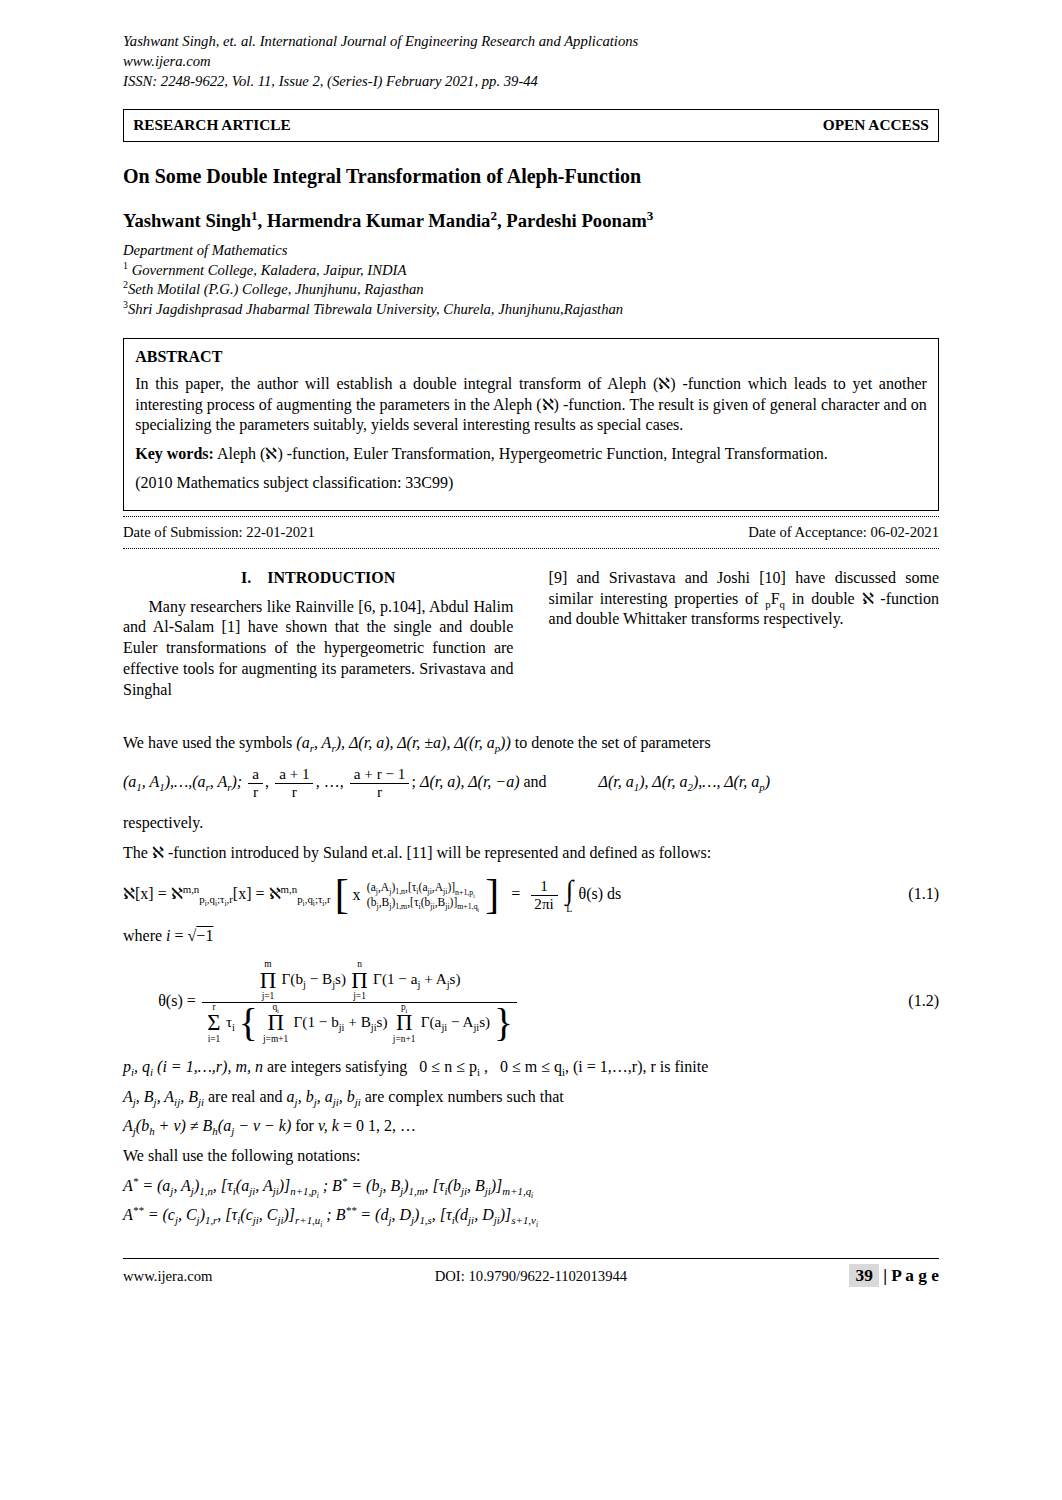Yashwant Singh, et. al. International Journal of Engineering Research and Applications
www.ijera.com
ISSN: 2248-9622, Vol. 11, Issue 2, (Series-I) February 2021, pp. 39-44
RESEARCH ARTICLE OPEN ACCESS
On Some Double Integral Transformation of Aleph-Function
Yashwant Singh1, Harmendra Kumar Mandia2, Pardeshi Poonam3
Department of Mathematics
1 Government College, Kaladera, Jaipur, INDIA
2Seth Motilal (P.G.) College, Jhunjhunu, Rajasthan
3Shri Jagdishprasad Jhabarmal Tibrewala University, Churela, Jhunjhunu,Rajasthan
ABSTRACT
In this paper, the author will establish a double integral transform of Aleph (ℵ) -function which leads to yet another interesting process of augmenting the parameters in the Aleph (ℵ) -function. The result is given of general character and on specializing the parameters suitably, yields several interesting results as special cases.
Key words: Aleph (ℵ) -function, Euler Transformation, Hypergeometric Function, Integral Transformation.
(2010 Mathematics subject classification: 33C99)
Date of Submission: 22-01-2021 Date of Acceptance: 06-02-2021
I. INTRODUCTION
Many researchers like Rainville [6, p.104], Abdul Halim and Al-Salam [1] have shown that the single and double Euler transformations of the hypergeometric function are effective tools for augmenting its parameters. Srivastava and Singhal
[9] and Srivastava and Joshi [10] have discussed some similar interesting properties of pFq in double ℵ -function and double Whittaker transforms respectively.
We have used the symbols (ar, Ar), Δ(r, a), Δ(r, ±a), Δ((r, ap)) to denote the set of parameters
(a1, A1),…,(ar, Ar); ar, a + 1 r, …, a + r − 1 r; Δ(r, a), Δ(r, −a) and Δ(r, a1), Δ(r, a2),…, Δ(r, ap)
respectively.
The ℵ -function introduced by Suland et.al. [11] will be represented and defined as follows:
ℵ[x] = ℵm,npi,qi;τi,r[x] = ℵm,npi,qi;τi,r [ x (aj,Aj)1,n,[τi(aji,Aji)]n+1,pi (bj,Bj)1,m,[τi(bji,Bji)]m+1,qi ] = 12πi ∫L θ(s) ds
(1.1)
where i = √−1
θ(s) = mΠj=1 Γ(bj − Bjs) nΠj=1 Γ(1 − aj + Ajs) rΣi=1 τi { qi Πj=m+1 Γ(1 − bji + Bjis) pi Πj=n+1 Γ(aji − Ajis) }
(1.2)
pi, qi (i = 1,…,r), m, n are integers satisfying 0 ≤ n ≤ pi , 0 ≤ m ≤ qi, (i = 1,…,r), r is finite
Aj, Bj, Aij, Bji are real and aj, bj, aji, bji are complex numbers such that
Aj(bh + v) ≠ Bh(aj − v − k) for v, k = 0 1, 2, …
We shall use the following notations:
A* = (aj, Aj)1,n, [τi(aji, Aji)]n+1,pi ; B* = (bj, Bj)1,m, [τi(bji, Bji)]m+1,qi
A** = (cj, Cj)1,r, [τi(cji, Cji)]r+1,ui ; B** = (dj, Dj)1,s, [τi(dji, Dji)]s+1,vi
www.ijera.com DOI: 10.9790/9622-1102013944 39 | P a g e